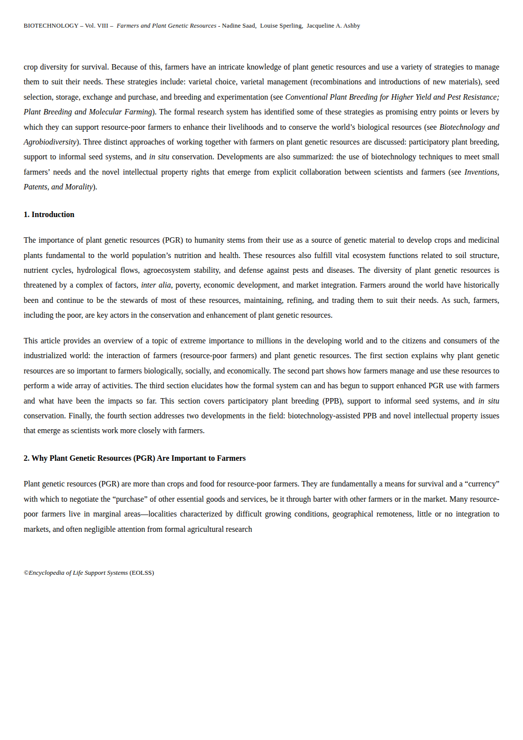BIOTECHNOLOGY – Vol. VIII – Farmers and Plant Genetic Resources - Nadine Saad, Louise Sperling, Jacqueline A. Ashby
crop diversity for survival. Because of this, farmers have an intricate knowledge of plant genetic resources and use a variety of strategies to manage them to suit their needs. These strategies include: varietal choice, varietal management (recombinations and introductions of new materials), seed selection, storage, exchange and purchase, and breeding and experimentation (see Conventional Plant Breeding for Higher Yield and Pest Resistance; Plant Breeding and Molecular Farming). The formal research system has identified some of these strategies as promising entry points or levers by which they can support resource-poor farmers to enhance their livelihoods and to conserve the world’s biological resources (see Biotechnology and Agrobiodiversity). Three distinct approaches of working together with farmers on plant genetic resources are discussed: participatory plant breeding, support to informal seed systems, and in situ conservation. Developments are also summarized: the use of biotechnology techniques to meet small farmers’ needs and the novel intellectual property rights that emerge from explicit collaboration between scientists and farmers (see Inventions, Patents, and Morality).
1. Introduction
The importance of plant genetic resources (PGR) to humanity stems from their use as a source of genetic material to develop crops and medicinal plants fundamental to the world population’s nutrition and health. These resources also fulfill vital ecosystem functions related to soil structure, nutrient cycles, hydrological flows, agroecosystem stability, and defense against pests and diseases. The diversity of plant genetic resources is threatened by a complex of factors, inter alia, poverty, economic development, and market integration. Farmers around the world have historically been and continue to be the stewards of most of these resources, maintaining, refining, and trading them to suit their needs. As such, farmers, including the poor, are key actors in the conservation and enhancement of plant genetic resources.
This article provides an overview of a topic of extreme importance to millions in the developing world and to the citizens and consumers of the industrialized world: the interaction of farmers (resource-poor farmers) and plant genetic resources. The first section explains why plant genetic resources are so important to farmers biologically, socially, and economically. The second part shows how farmers manage and use these resources to perform a wide array of activities. The third section elucidates how the formal system can and has begun to support enhanced PGR use with farmers and what have been the impacts so far. This section covers participatory plant breeding (PPB), support to informal seed systems, and in situ conservation. Finally, the fourth section addresses two developments in the field: biotechnology-assisted PPB and novel intellectual property issues that emerge as scientists work more closely with farmers.
2. Why Plant Genetic Resources (PGR) Are Important to Farmers
Plant genetic resources (PGR) are more than crops and food for resource-poor farmers. They are fundamentally a means for survival and a “currency” with which to negotiate the “purchase” of other essential goods and services, be it through barter with other farmers or in the market. Many resource-poor farmers live in marginal areas—localities characterized by difficult growing conditions, geographical remoteness, little or no integration to markets, and often negligible attention from formal agricultural research
©Encyclopedia of Life Support Systems (EOLSS)